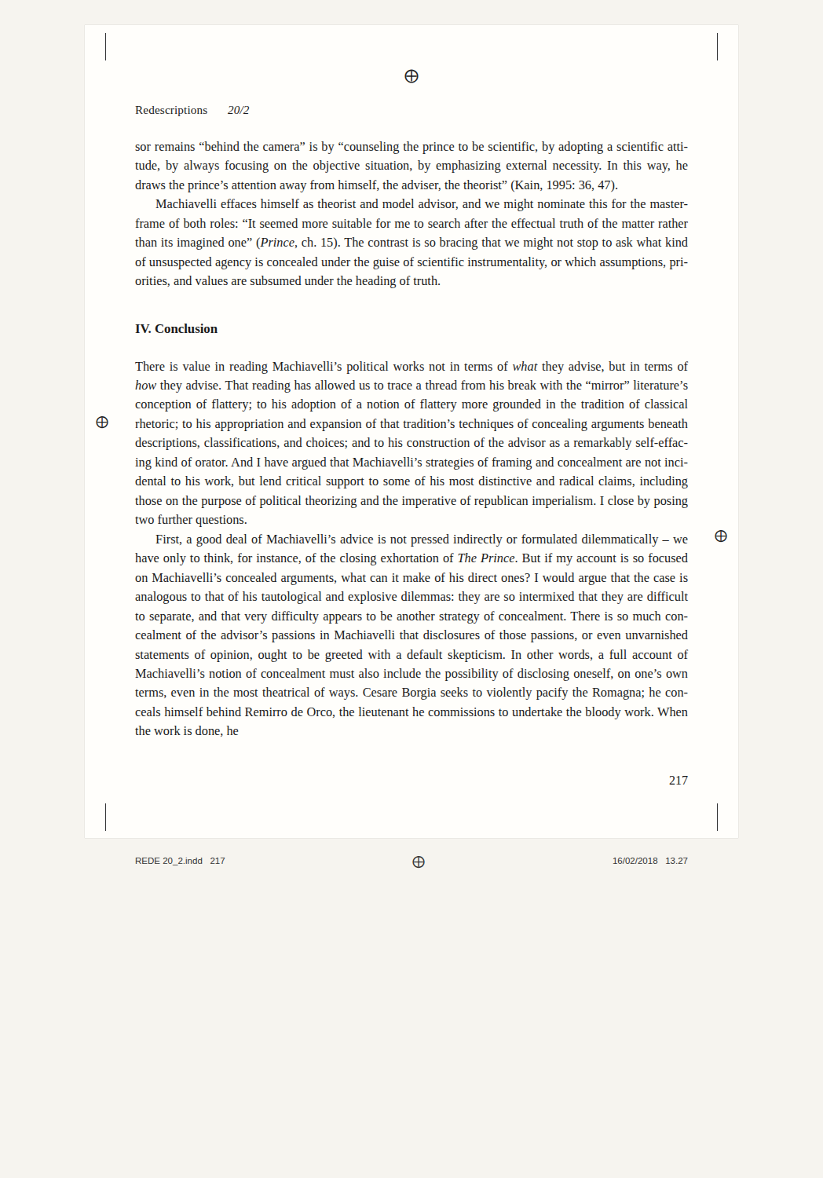⨁
⨁
⨁
Redescriptions 20/2
sor remains “behind the camera” is by “counseling the prince to be scientific, by adopting a scientific attitude, by always focusing on the objective situation, by emphasizing external necessity. In this way, he draws the prince’s attention away from himself, the adviser, the theorist” (Kain, 1995: 36, 47).
Machiavelli effaces himself as theorist and model advisor, and we might nominate this for the master-frame of both roles: “It seemed more suitable for me to search after the effectual truth of the matter rather than its imagined one” (Prince, ch. 15). The contrast is so bracing that we might not stop to ask what kind of unsuspected agency is concealed under the guise of scientific instrumentality, or which assumptions, priorities, and values are subsumed under the heading of truth.
IV. Conclusion
There is value in reading Machiavelli’s political works not in terms of what they advise, but in terms of how they advise. That reading has allowed us to trace a thread from his break with the “mirror” literature’s conception of flattery; to his adoption of a notion of flattery more grounded in the tradition of classical rhetoric; to his appropriation and expansion of that tradition’s techniques of concealing arguments beneath descriptions, classifications, and choices; and to his construction of the advisor as a remarkably self-effacing kind of orator. And I have argued that Machiavelli’s strategies of framing and concealment are not incidental to his work, but lend critical support to some of his most distinctive and radical claims, including those on the purpose of political theorizing and the imperative of republican imperialism. I close by posing two further questions.
First, a good deal of Machiavelli’s advice is not pressed indirectly or formulated dilemmatically – we have only to think, for instance, of the closing exhortation of The Prince. But if my account is so focused on Machiavelli’s concealed arguments, what can it make of his direct ones? I would argue that the case is analogous to that of his tautological and explosive dilemmas: they are so intermixed that they are difficult to separate, and that very difficulty appears to be another strategy of concealment. There is so much concealment of the advisor’s passions in Machiavelli that disclosures of those passions, or even unvarnished statements of opinion, ought to be greeted with a default skepticism. In other words, a full account of Machiavelli’s notion of concealment must also include the possibility of disclosing oneself, on one’s own terms, even in the most theatrical of ways. Cesare Borgia seeks to violently pacify the Romagna; he conceals himself behind Remirro de Orco, the lieutenant he commissions to undertake the bloody work. When the work is done, he
217
REDE 20_2.indd 217 ⨁ 16/02/2018 13.27